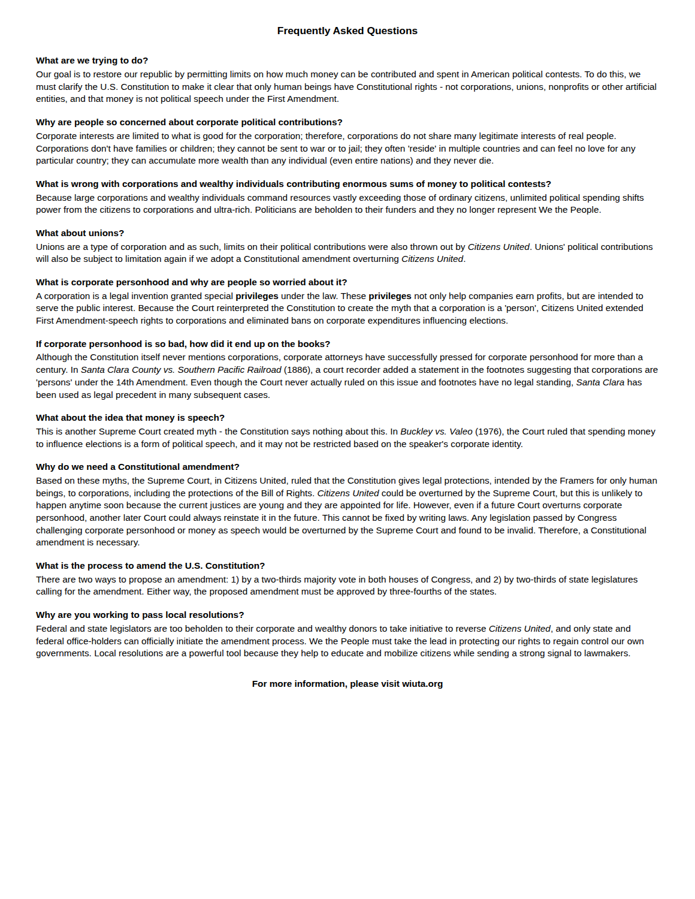Frequently Asked Questions
What are we trying to do?
Our goal is to restore our republic by permitting limits on how much money can be contributed and spent in American political contests. To do this, we must clarify the U.S. Constitution to make it clear that only human beings have Constitutional rights - not corporations, unions, nonprofits or other artificial entities, and that money is not political speech under the First Amendment.
Why are people so concerned about corporate political contributions?
Corporate interests are limited to what is good for the corporation; therefore, corporations do not share many legitimate interests of real people. Corporations don't have families or children; they cannot be sent to war or to jail; they often 'reside' in multiple countries and can feel no love for any particular country; they can accumulate more wealth than any individual (even entire nations) and they never die.
What is wrong with corporations and wealthy individuals contributing enormous sums of money to political contests?
Because large corporations and wealthy individuals command resources vastly exceeding those of ordinary citizens, unlimited political spending shifts power from the citizens to corporations and ultra-rich. Politicians are beholden to their funders and they no longer represent We the People.
What about unions?
Unions are a type of corporation and as such, limits on their political contributions were also thrown out by Citizens United. Unions' political contributions will also be subject to limitation again if we adopt a Constitutional amendment overturning Citizens United.
What is corporate personhood and why are people so worried about it?
A corporation is a legal invention granted special privileges under the law. These privileges not only help companies earn profits, but are intended to serve the public interest. Because the Court reinterpreted the Constitution to create the myth that a corporation is a 'person', Citizens United extended First Amendment-speech rights to corporations and eliminated bans on corporate expenditures influencing elections.
If corporate personhood is so bad, how did it end up on the books?
Although the Constitution itself never mentions corporations, corporate attorneys have successfully pressed for corporate personhood for more than a century. In Santa Clara County vs. Southern Pacific Railroad (1886), a court recorder added a statement in the footnotes suggesting that corporations are 'persons' under the 14th Amendment. Even though the Court never actually ruled on this issue and footnotes have no legal standing, Santa Clara has been used as legal precedent in many subsequent cases.
What about the idea that money is speech?
This is another Supreme Court created myth - the Constitution says nothing about this. In Buckley vs. Valeo (1976), the Court ruled that spending money to influence elections is a form of political speech, and it may not be restricted based on the speaker's corporate identity.
Why do we need a Constitutional amendment?
Based on these myths, the Supreme Court, in Citizens United, ruled that the Constitution gives legal protections, intended by the Framers for only human beings, to corporations, including the protections of the Bill of Rights. Citizens United could be overturned by the Supreme Court, but this is unlikely to happen anytime soon because the current justices are young and they are appointed for life. However, even if a future Court overturns corporate personhood, another later Court could always reinstate it in the future. This cannot be fixed by writing laws. Any legislation passed by Congress challenging corporate personhood or money as speech would be overturned by the Supreme Court and found to be invalid. Therefore, a Constitutional amendment is necessary.
What is the process to amend the U.S. Constitution?
There are two ways to propose an amendment: 1) by a two-thirds majority vote in both houses of Congress, and 2) by two-thirds of state legislatures calling for the amendment. Either way, the proposed amendment must be approved by three-fourths of the states.
Why are you working to pass local resolutions?
Federal and state legislators are too beholden to their corporate and wealthy donors to take initiative to reverse Citizens United, and only state and federal office-holders can officially initiate the amendment process. We the People must take the lead in protecting our rights to regain control our own governments. Local resolutions are a powerful tool because they help to educate and mobilize citizens while sending a strong signal to lawmakers.
For more information, please visit wiuta.org